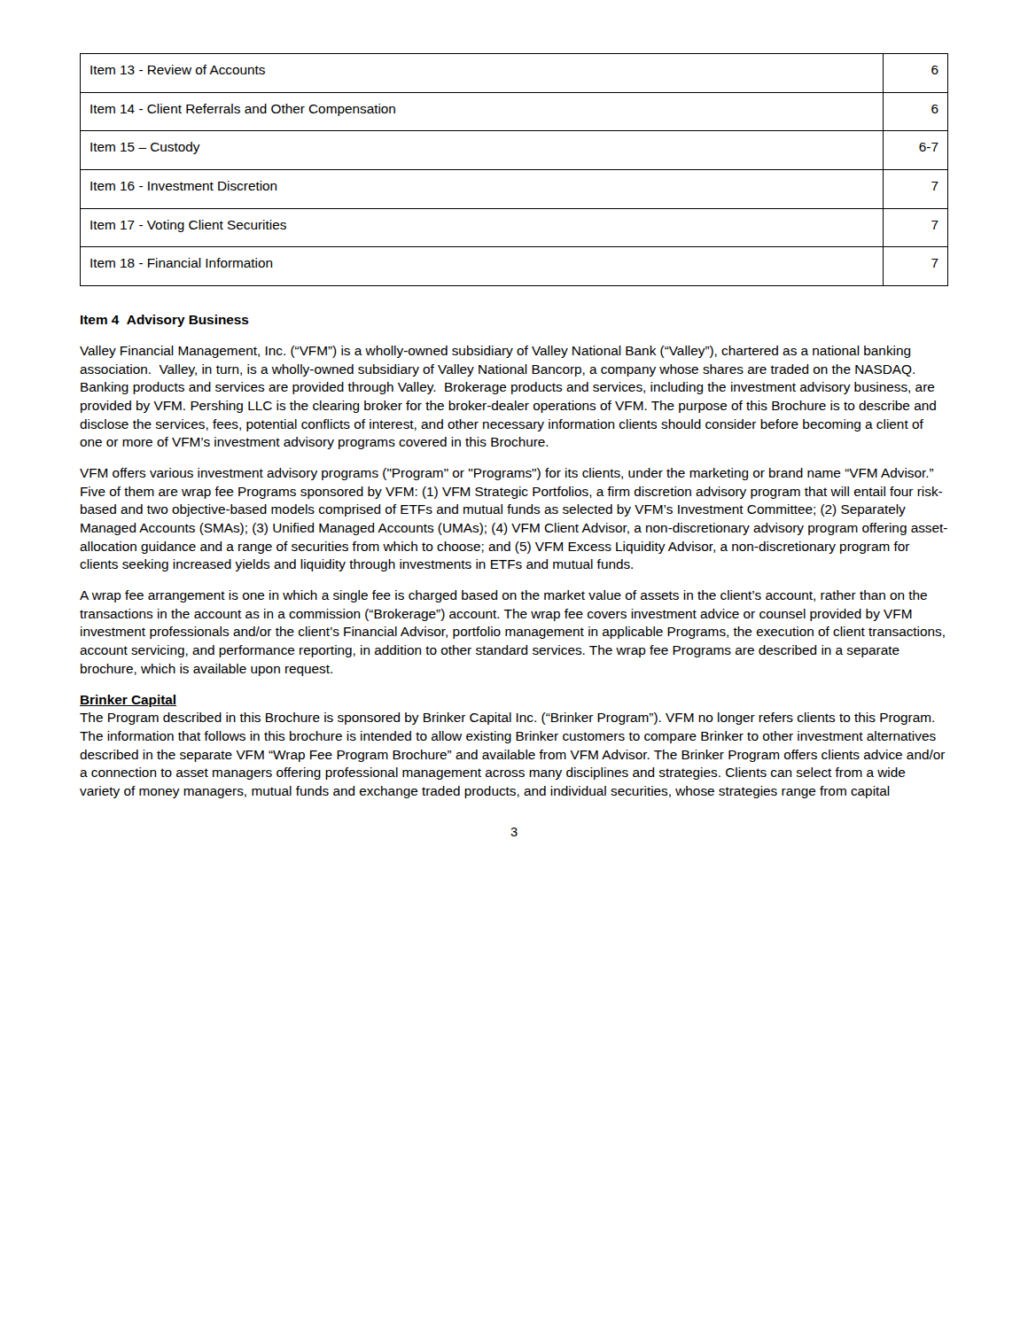| Item 13 - Review of Accounts | 6 |
| Item 14 - Client Referrals and Other Compensation | 6 |
| Item 15 – Custody | 6-7 |
| Item 16 - Investment Discretion | 7 |
| Item 17 - Voting Client Securities | 7 |
| Item 18 - Financial Information | 7 |
Item 4 Advisory Business
Valley Financial Management, Inc. (“VFM”) is a wholly-owned subsidiary of Valley National Bank (“Valley”), chartered as a national banking association. Valley, in turn, is a wholly-owned subsidiary of Valley National Bancorp, a company whose shares are traded on the NASDAQ. Banking products and services are provided through Valley. Brokerage products and services, including the investment advisory business, are provided by VFM. Pershing LLC is the clearing broker for the broker-dealer operations of VFM. The purpose of this Brochure is to describe and disclose the services, fees, potential conflicts of interest, and other necessary information clients should consider before becoming a client of one or more of VFM’s investment advisory programs covered in this Brochure.
VFM offers various investment advisory programs ("Program" or "Programs") for its clients, under the marketing or brand name “VFM Advisor.” Five of them are wrap fee Programs sponsored by VFM: (1) VFM Strategic Portfolios, a firm discretion advisory program that will entail four risk-based and two objective-based models comprised of ETFs and mutual funds as selected by VFM’s Investment Committee; (2) Separately Managed Accounts (SMAs); (3) Unified Managed Accounts (UMAs); (4) VFM Client Advisor, a non-discretionary advisory program offering asset-allocation guidance and a range of securities from which to choose; and (5) VFM Excess Liquidity Advisor, a non-discretionary program for clients seeking increased yields and liquidity through investments in ETFs and mutual funds.
A wrap fee arrangement is one in which a single fee is charged based on the market value of assets in the client’s account, rather than on the transactions in the account as in a commission (“Brokerage”) account. The wrap fee covers investment advice or counsel provided by VFM investment professionals and/or the client’s Financial Advisor, portfolio management in applicable Programs, the execution of client transactions, account servicing, and performance reporting, in addition to other standard services. The wrap fee Programs are described in a separate brochure, which is available upon request.
Brinker Capital
The Program described in this Brochure is sponsored by Brinker Capital Inc. (“Brinker Program”). VFM no longer refers clients to this Program. The information that follows in this brochure is intended to allow existing Brinker customers to compare Brinker to other investment alternatives described in the separate VFM “Wrap Fee Program Brochure” and available from VFM Advisor. The Brinker Program offers clients advice and/or a connection to asset managers offering professional management across many disciplines and strategies. Clients can select from a wide variety of money managers, mutual funds and exchange traded products, and individual securities, whose strategies range from capital
3